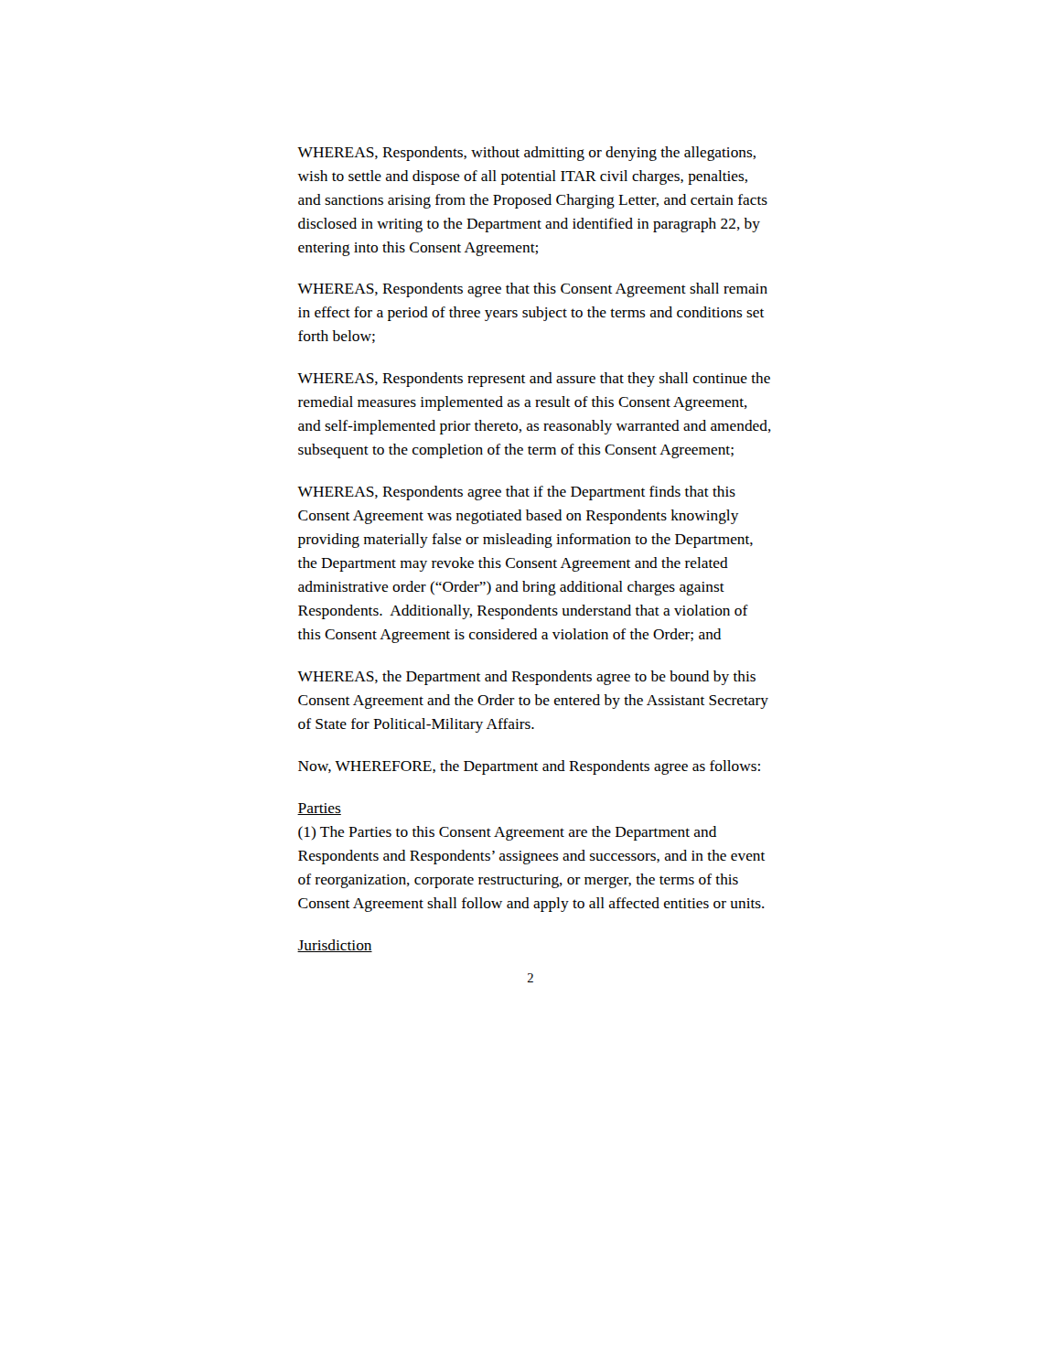WHEREAS, Respondents, without admitting or denying the allegations, wish to settle and dispose of all potential ITAR civil charges, penalties, and sanctions arising from the Proposed Charging Letter, and certain facts disclosed in writing to the Department and identified in paragraph 22, by entering into this Consent Agreement;
WHEREAS, Respondents agree that this Consent Agreement shall remain in effect for a period of three years subject to the terms and conditions set forth below;
WHEREAS, Respondents represent and assure that they shall continue the remedial measures implemented as a result of this Consent Agreement, and self-implemented prior thereto, as reasonably warranted and amended, subsequent to the completion of the term of this Consent Agreement;
WHEREAS, Respondents agree that if the Department finds that this Consent Agreement was negotiated based on Respondents knowingly providing materially false or misleading information to the Department, the Department may revoke this Consent Agreement and the related administrative order (“Order”) and bring additional charges against Respondents. Additionally, Respondents understand that a violation of this Consent Agreement is considered a violation of the Order; and
WHEREAS, the Department and Respondents agree to be bound by this Consent Agreement and the Order to be entered by the Assistant Secretary of State for Political-Military Affairs.
Now, WHEREFORE, the Department and Respondents agree as follows:
Parties
(1) The Parties to this Consent Agreement are the Department and Respondents and Respondents’ assignees and successors, and in the event of reorganization, corporate restructuring, or merger, the terms of this Consent Agreement shall follow and apply to all affected entities or units.
Jurisdiction
2